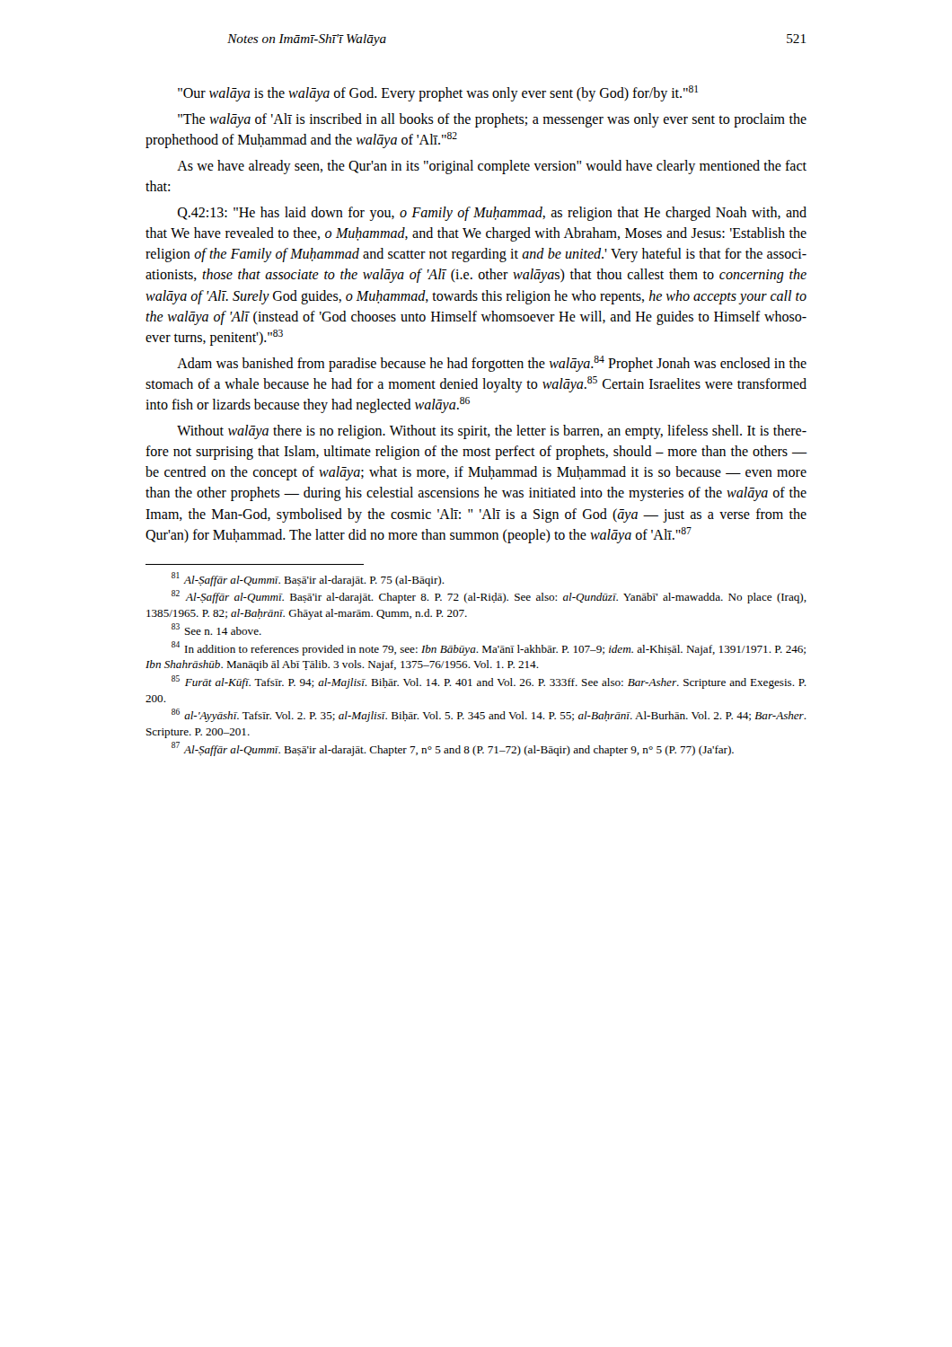Notes on Imāmī-Shī'ī Walāya 521
"Our walāya is the walāya of God. Every prophet was only ever sent (by God) for/by it."81
"The walāya of 'Alī is inscribed in all books of the prophets; a messenger was only ever sent to proclaim the prophethood of Muḥammad and the walāya of 'Alī."82
As we have already seen, the Qur'an in its "original complete version" would have clearly mentioned the fact that:
Q.42:13: "He has laid down for you, o Family of Muḥammad, as religion that He charged Noah with, and that We have revealed to thee, o Muḥammad, and that We charged with Abraham, Moses and Jesus: 'Establish the religion of the Family of Muḥammad and scatter not regarding it and be united.' Very hateful is that for the associationists, those that associate to the walāya of 'Alī (i.e. other walāyas) that thou callest them to concerning the walāya of 'Alī. Surely God guides, o Muḥammad, towards this religion he who repents, he who accepts your call to the walāya of 'Alī (instead of 'God chooses unto Himself whomsoever He will, and He guides to Himself whosoever turns, penitent')."83
Adam was banished from paradise because he had forgotten the walāya.84 Prophet Jonah was enclosed in the stomach of a whale because he had for a moment denied loyalty to walāya.85 Certain Israelites were transformed into fish or lizards because they had neglected walāya.86
Without walāya there is no religion. Without its spirit, the letter is barren, an empty, lifeless shell. It is therefore not surprising that Islam, ultimate religion of the most perfect of prophets, should – more than the others — be centred on the concept of walāya; what is more, if Muḥammad is Muḥammad it is so because — even more than the other prophets — during his celestial ascensions he was initiated into the mysteries of the walāya of the Imam, the Man-God, symbolised by the cosmic 'Alī: " 'Alī is a Sign of God (āya — just as a verse from the Qur'an) for Muḥammad. The latter did no more than summon (people) to the walāya of 'Alī."87
81 Al-Ṣaffār al-Qummī. Baṣā'ir al-darajāt. P. 75 (al-Bāqir).
82 Al-Ṣaffār al-Qummī. Baṣā'ir al-darajāt. Chapter 8. P. 72 (al-Riḍā). See also: al-Qundūzī. Yanābī' al-mawadda. No place (Iraq), 1385/1965. P. 82; al-Baḥrānī. Ghāyat al-marām. Qumm, n.d. P. 207.
83 See n. 14 above.
84 In addition to references provided in note 79, see: Ibn Bābūya. Ma'ānī l-akhbār. P. 107–9; idem. al-Khiṣāl. Najaf, 1391/1971. P. 246; Ibn Shahrāshūb. Manāqib āl Abī Ṭālib. 3 vols. Najaf, 1375–76/1956. Vol. 1. P. 214.
85 Furāt al-Kūfī. Tafsīr. P. 94; al-Majlisī. Biḥār. Vol. 14. P. 401 and Vol. 26. P. 333ff. See also: Bar-Asher. Scripture and Exegesis. P. 200.
86 al-'Ayyāshī. Tafsīr. Vol. 2. P. 35; al-Majlisī. Biḥār. Vol. 5. P. 345 and Vol. 14. P. 55; al-Baḥrānī. Al-Burhān. Vol. 2. P. 44; Bar-Asher. Scripture. P. 200–201.
87 Al-Ṣaffār al-Qummī. Baṣā'ir al-darajāt. Chapter 7, n° 5 and 8 (P. 71–72) (al-Bāqir) and chapter 9, n° 5 (P. 77) (Ja'far).